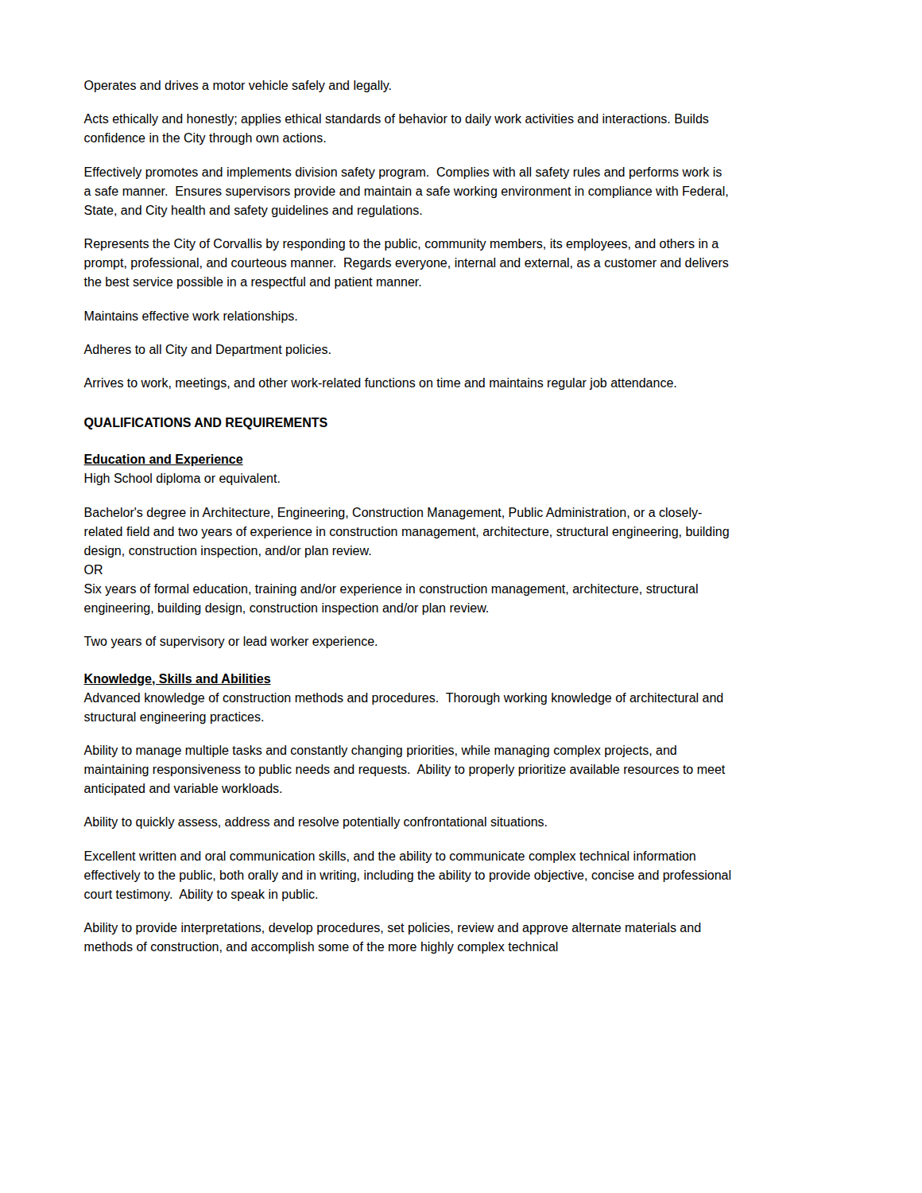Operates and drives a motor vehicle safely and legally.
Acts ethically and honestly; applies ethical standards of behavior to daily work activities and interactions. Builds confidence in the City through own actions.
Effectively promotes and implements division safety program. Complies with all safety rules and performs work is a safe manner. Ensures supervisors provide and maintain a safe working environment in compliance with Federal, State, and City health and safety guidelines and regulations.
Represents the City of Corvallis by responding to the public, community members, its employees, and others in a prompt, professional, and courteous manner. Regards everyone, internal and external, as a customer and delivers the best service possible in a respectful and patient manner.
Maintains effective work relationships.
Adheres to all City and Department policies.
Arrives to work, meetings, and other work-related functions on time and maintains regular job attendance.
QUALIFICATIONS AND REQUIREMENTS
Education and Experience
High School diploma or equivalent.
Bachelor's degree in Architecture, Engineering, Construction Management, Public Administration, or a closely-related field and two years of experience in construction management, architecture, structural engineering, building design, construction inspection, and/or plan review.
OR
Six years of formal education, training and/or experience in construction management, architecture, structural engineering, building design, construction inspection and/or plan review.
Two years of supervisory or lead worker experience.
Knowledge, Skills and Abilities
Advanced knowledge of construction methods and procedures. Thorough working knowledge of architectural and structural engineering practices.
Ability to manage multiple tasks and constantly changing priorities, while managing complex projects, and maintaining responsiveness to public needs and requests. Ability to properly prioritize available resources to meet anticipated and variable workloads.
Ability to quickly assess, address and resolve potentially confrontational situations.
Excellent written and oral communication skills, and the ability to communicate complex technical information effectively to the public, both orally and in writing, including the ability to provide objective, concise and professional court testimony. Ability to speak in public.
Ability to provide interpretations, develop procedures, set policies, review and approve alternate materials and methods of construction, and accomplish some of the more highly complex technical